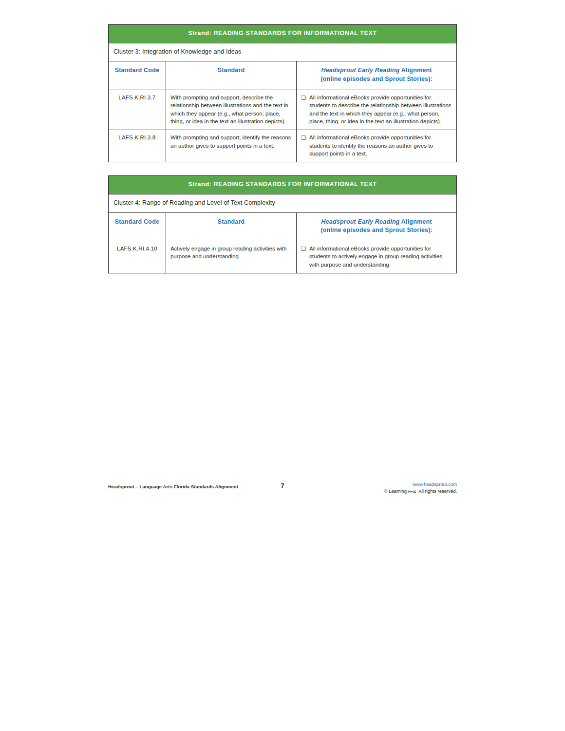| Strand: READING STANDARDS FOR INFORMATIONAL TEXT |
| --- |
| Cluster 3: Integration of Knowledge and Ideas |
| Standard Code | Standard | Headsprout Early Reading Alignment (online episodes and Sprout Stories): |
| LAFS.K.RI.3.7 | With prompting and support, describe the relationship between illustrations and the text in which they appear (e.g., what person, place, thing, or idea in the text an illustration depicts). | All informational eBooks provide opportunities for students to describe the relationship between illustrations and the text in which they appear (e.g., what person, place, thing, or idea in the text an illustration depicts). |
| LAFS.K.RI.3.8 | With prompting and support, identify the reasons an author gives to support points in a text. | All informational eBooks provide opportunities for students to identify the reasons an author gives to support points in a text. |
| Strand: READING STANDARDS FOR INFORMATIONAL TEXT |
| --- |
| Cluster 4: Range of Reading and Level of Text Complexity |
| Standard Code | Standard | Headsprout Early Reading Alignment (online episodes and Sprout Stories): |
| LAFS.K.RI.4.10 | Actively engage in group reading activities with purpose and understanding | All informational eBooks provide opportunities for students to actively engage in group reading activities with purpose and understanding. |
Headsprout – Language Arts Florida Standards Alignment
7
www.headsprout.com
© Learning A–Z All rights reserved.